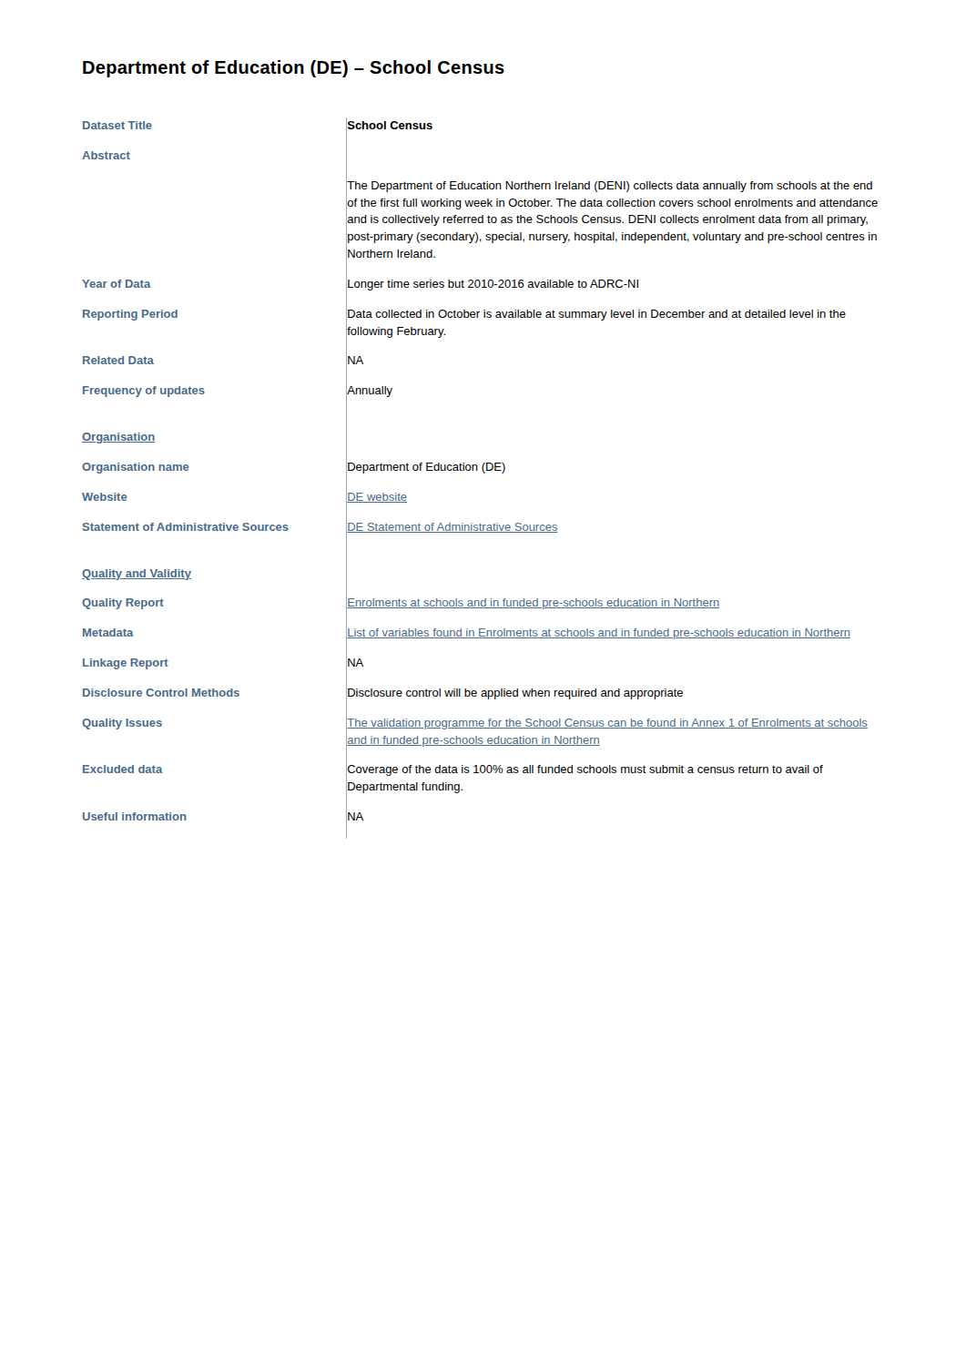Department of Education (DE) – School Census
| Dataset Title | School Census |
| Abstract | |
| | The Department of Education Northern Ireland (DENI) collects data annually from schools at the end of the first full working week in October. The data collection covers school enrolments and attendance and is collectively referred to as the Schools Census. DENI collects enrolment data from all primary, post-primary (secondary), special, nursery, hospital, independent, voluntary and pre-school centres in Northern Ireland. |
| Year of Data | Longer time series but 2010-2016 available to ADRC-NI |
| Reporting Period | Data collected in October is available at summary level in December and at detailed level in the following February. |
| Related Data | NA |
| Frequency of updates | Annually |
| Organisation | |
| Organisation name | Department of Education (DE) |
| Website | DE website |
| Statement of Administrative Sources | DE Statement of Administrative Sources |
| Quality and Validity | |
| Quality Report | Enrolments at schools and in funded pre-schools education in Northern |
| Metadata | List of variables found in Enrolments at schools and in funded pre-schools education in Northern |
| Linkage Report | NA |
| Disclosure Control Methods | Disclosure control will be applied when required and appropriate |
| Quality Issues | The validation programme for the School Census can be found in Annex 1 of Enrolments at schools and in funded pre-schools education in Northern |
| Excluded data | Coverage of the data is 100% as all funded schools must submit a census return to avail of Departmental funding. |
| Useful information | NA |